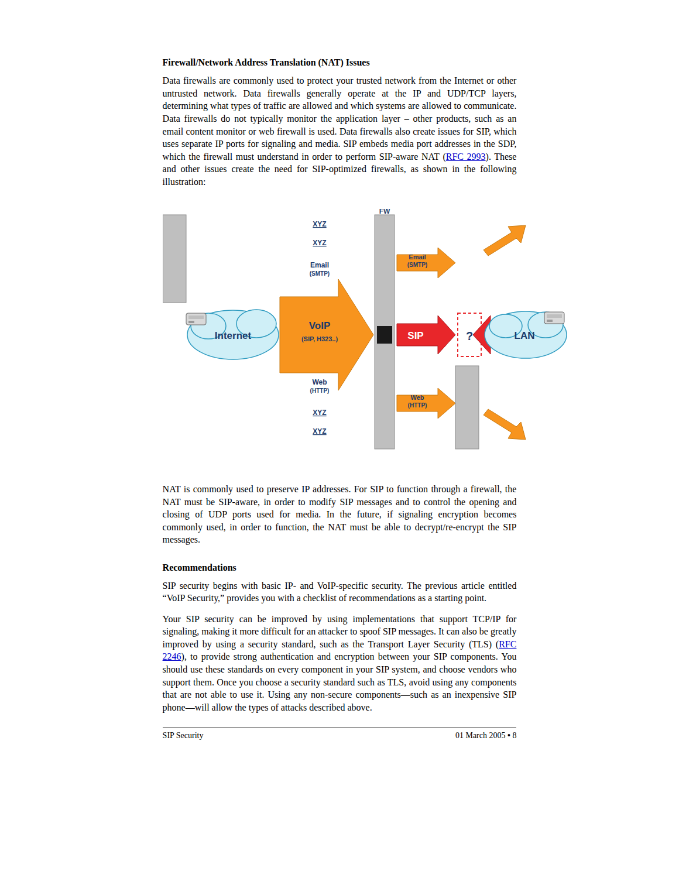Firewall/Network Address Translation (NAT) Issues
Data firewalls are commonly used to protect your trusted network from the Internet or other untrusted network. Data firewalls generally operate at the IP and UDP/TCP layers, determining what types of traffic are allowed and which systems are allowed to communicate. Data firewalls do not typically monitor the application layer – other products, such as an email content monitor or web firewall is used. Data firewalls also create issues for SIP, which uses separate IP ports for signaling and media. SIP embeds media port addresses in the SDP, which the firewall must understand in order to perform SIP-aware NAT (RFC 2993). These and other issues create the need for SIP-optimized firewalls, as shown in the following illustration:
Internet VoIP (SIP, H323..) XYZ XYZ Email (SMTP) Web (HTTP) XYZ XYZ FW Email (SMTP) Web (HTTP) SIP ? LAN
NAT is commonly used to preserve IP addresses. For SIP to function through a firewall, the NAT must be SIP-aware, in order to modify SIP messages and to control the opening and closing of UDP ports used for media. In the future, if signaling encryption becomes commonly used, in order to function, the NAT must be able to decrypt/re-encrypt the SIP messages.
Recommendations
SIP security begins with basic IP- and VoIP-specific security. The previous article entitled “VoIP Security,” provides you with a checklist of recommendations as a starting point.
Your SIP security can be improved by using implementations that support TCP/IP for signaling, making it more difficult for an attacker to spoof SIP messages. It can also be greatly improved by using a security standard, such as the Transport Layer Security (TLS) (RFC 2246), to provide strong authentication and encryption between your SIP components. You should use these standards on every component in your SIP system, and choose vendors who support them. Once you choose a security standard such as TLS, avoid using any components that are not able to use it. Using any non-secure components—such as an inexpensive SIP phone—will allow the types of attacks described above.
SIP Security 01 March 2005 • 8